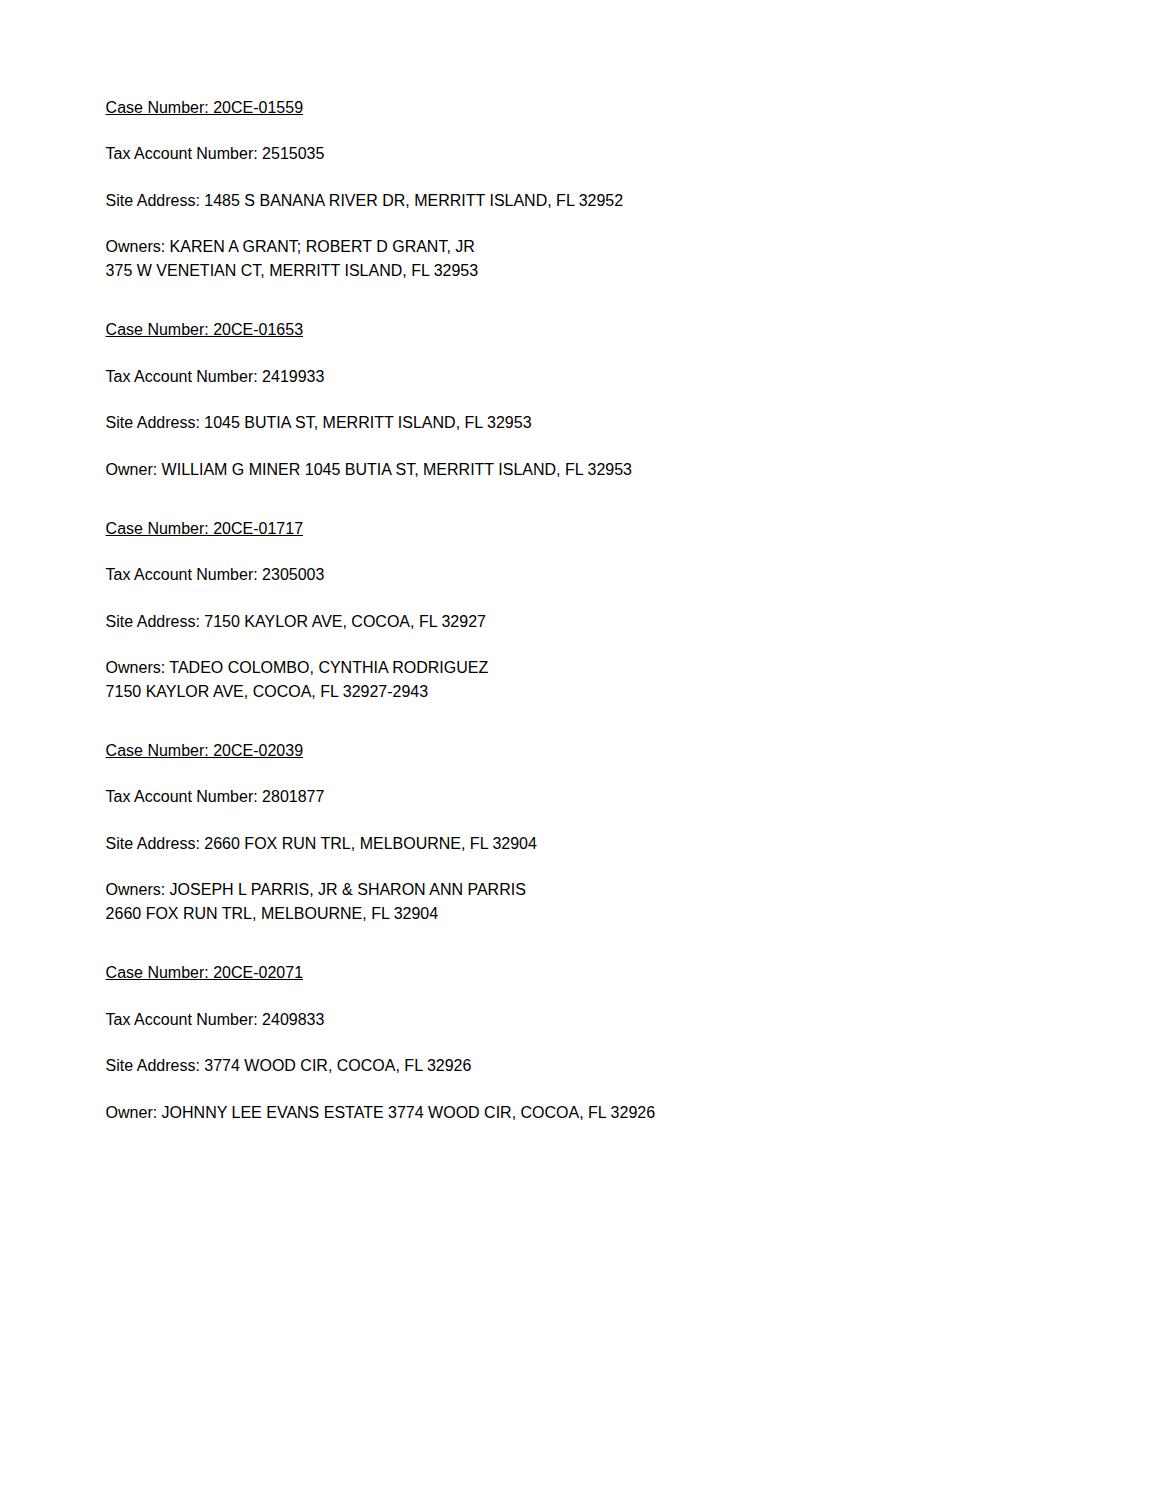Case Number: 20CE-01559
Tax Account Number: 2515035
Site Address: 1485 S BANANA RIVER DR, MERRITT ISLAND, FL 32952
Owners: KAREN A GRANT; ROBERT D GRANT, JR
375 W VENETIAN CT, MERRITT ISLAND, FL 32953
Case Number: 20CE-01653
Tax Account Number: 2419933
Site Address: 1045 BUTIA ST, MERRITT ISLAND, FL 32953
Owner: WILLIAM G MINER 1045 BUTIA ST, MERRITT ISLAND, FL 32953
Case Number: 20CE-01717
Tax Account Number: 2305003
Site Address: 7150 KAYLOR AVE, COCOA, FL 32927
Owners: TADEO COLOMBO, CYNTHIA RODRIGUEZ
7150 KAYLOR AVE, COCOA, FL 32927-2943
Case Number: 20CE-02039
Tax Account Number: 2801877
Site Address: 2660 FOX RUN TRL, MELBOURNE, FL 32904
Owners: JOSEPH L PARRIS, JR & SHARON ANN PARRIS
2660 FOX RUN TRL, MELBOURNE, FL 32904
Case Number: 20CE-02071
Tax Account Number: 2409833
Site Address: 3774 WOOD CIR, COCOA, FL 32926
Owner: JOHNNY LEE EVANS ESTATE 3774 WOOD CIR, COCOA, FL 32926